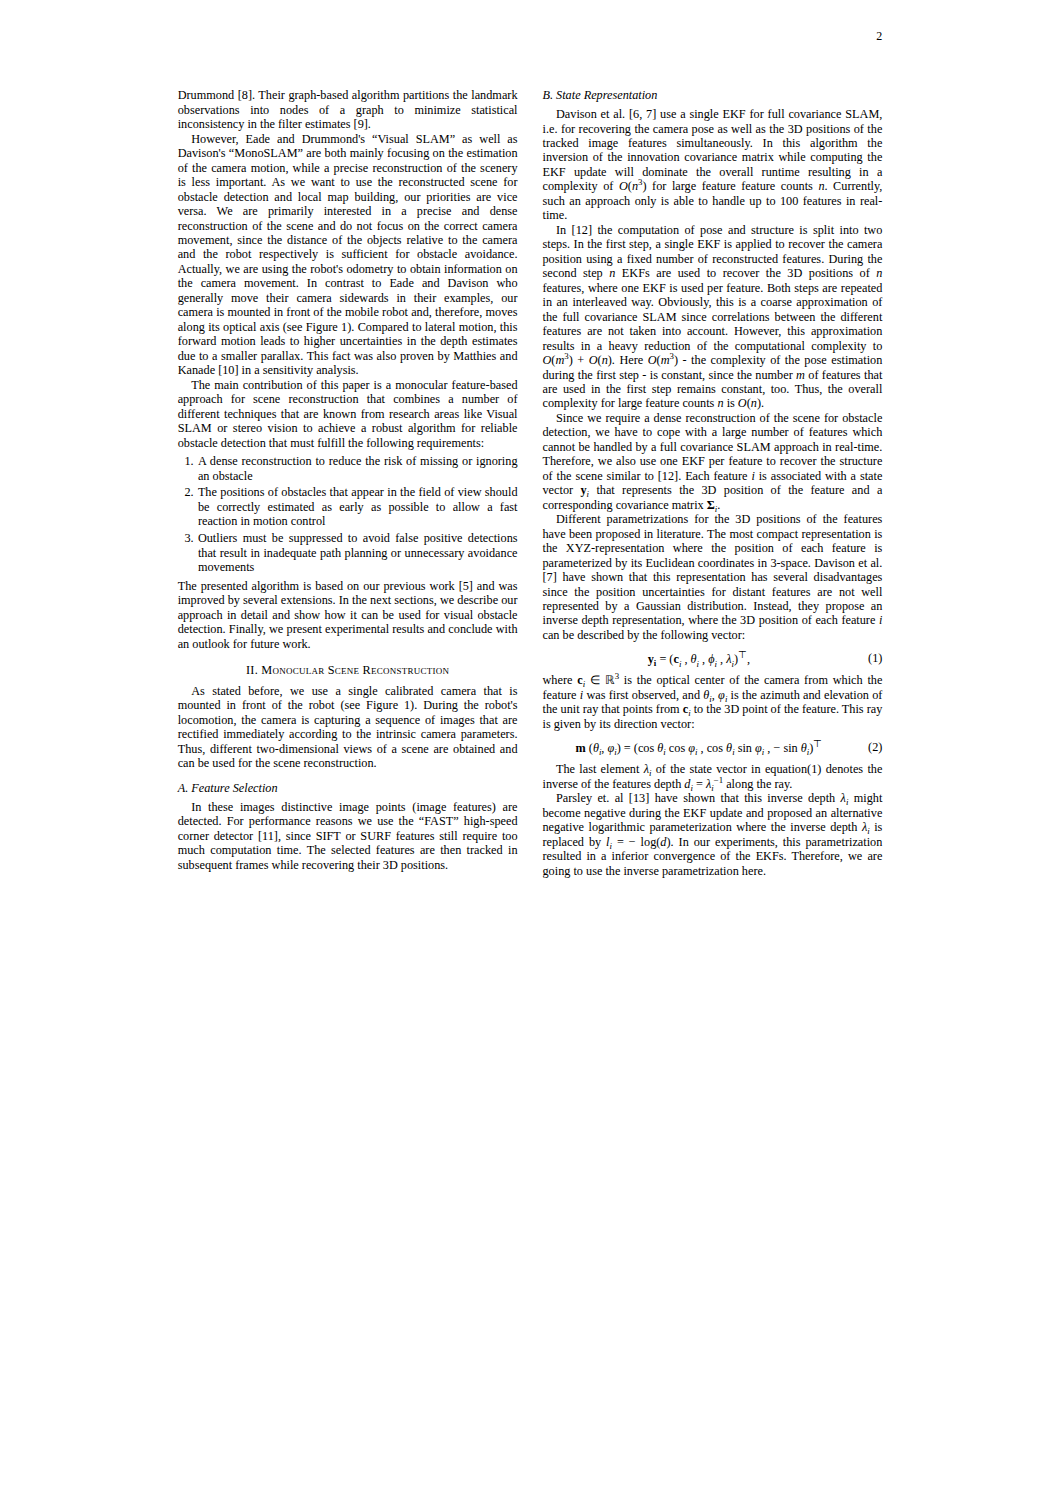2
Drummond [8]. Their graph-based algorithm partitions the landmark observations into nodes of a graph to minimize statistical inconsistency in the filter estimates [9].
However, Eade and Drummond's “Visual SLAM” as well as Davison's “MonoSLAM” are both mainly focusing on the estimation of the camera motion, while a precise reconstruction of the scenery is less important. As we want to use the reconstructed scene for obstacle detection and local map building, our priorities are vice versa. We are primarily interested in a precise and dense reconstruction of the scene and do not focus on the correct camera movement, since the distance of the objects relative to the camera and the robot respectively is sufficient for obstacle avoidance. Actually, we are using the robot's odometry to obtain information on the camera movement. In contrast to Eade and Davison who generally move their camera sidewards in their examples, our camera is mounted in front of the mobile robot and, therefore, moves along its optical axis (see Figure 1). Compared to lateral motion, this forward motion leads to higher uncertainties in the depth estimates due to a smaller parallax. This fact was also proven by Matthies and Kanade [10] in a sensitivity analysis.
The main contribution of this paper is a monocular feature-based approach for scene reconstruction that combines a number of different techniques that are known from research areas like Visual SLAM or stereo vision to achieve a robust algorithm for reliable obstacle detection that must fulfill the following requirements:
A dense reconstruction to reduce the risk of missing or ignoring an obstacle
The positions of obstacles that appear in the field of view should be correctly estimated as early as possible to allow a fast reaction in motion control
Outliers must be suppressed to avoid false positive detections that result in inadequate path planning or unnecessary avoidance movements
The presented algorithm is based on our previous work [5] and was improved by several extensions. In the next sections, we describe our approach in detail and show how it can be used for visual obstacle detection. Finally, we present experimental results and conclude with an outlook for future work.
II. Monocular Scene Reconstruction
As stated before, we use a single calibrated camera that is mounted in front of the robot (see Figure 1). During the robot's locomotion, the camera is capturing a sequence of images that are rectified immediately according to the intrinsic camera parameters. Thus, different two-dimensional views of a scene are obtained and can be used for the scene reconstruction.
A. Feature Selection
In these images distinctive image points (image features) are detected. For performance reasons we use the “FAST” high-speed corner detector [11], since SIFT or SURF features still require too much computation time. The selected features are then tracked in subsequent frames while recovering their 3D positions.
B. State Representation
Davison et al. [6, 7] use a single EKF for full covariance SLAM, i.e. for recovering the camera pose as well as the 3D positions of the tracked image features simultaneously. In this algorithm the inversion of the innovation covariance matrix while computing the EKF update will dominate the overall runtime resulting in a complexity of O(n3) for large feature feature counts n. Currently, such an approach only is able to handle up to 100 features in real-time.
In [12] the computation of pose and structure is split into two steps. In the first step, a single EKF is applied to recover the camera position using a fixed number of reconstructed features. During the second step n EKFs are used to recover the 3D positions of n features, where one EKF is used per feature. Both steps are repeated in an interleaved way. Obviously, this is a coarse approximation of the full covariance SLAM since correlations between the different features are not taken into account. However, this approximation results in a heavy reduction of the computational complexity to O(m3) + O(n). Here O(m3) - the complexity of the pose estimation during the first step - is constant, since the number m of features that are used in the first step remains constant, too. Thus, the overall complexity for large feature counts n is O(n).
Since we require a dense reconstruction of the scene for obstacle detection, we have to cope with a large number of features which cannot be handled by a full covariance SLAM approach in real-time. Therefore, we also use one EKF per feature to recover the structure of the scene similar to [12]. Each feature i is associated with a state vector yi that represents the 3D position of the feature and a corresponding covariance matrix Σi.
Different parametrizations for the 3D positions of the features have been proposed in literature. The most compact representation is the XYZ-representation where the position of each feature is parameterized by its Euclidean coordinates in 3-space. Davison et al. [7] have shown that this representation has several disadvantages since the position uncertainties for distant features are not well represented by a Gaussian distribution. Instead, they propose an inverse depth representation, where the 3D position of each feature i can be described by the following vector:
yi = (ci , θi , ϕi , λi)⊤,
(1)
where ci ∈ ℝ3 is the optical center of the camera from which the feature i was first observed, and θi, φi is the azimuth and elevation of the unit ray that points from ci to the 3D point of the feature. This ray is given by its direction vector:
m (θi, φi) = (cos θi cos φi , cos θi sin φi , − sin θi)⊤
(2)
The last element λi of the state vector in equation(1) denotes the inverse of the features depth di = λi−1 along the ray.
Parsley et. al [13] have shown that this inverse depth λi might become negative during the EKF update and proposed an alternative negative logarithmic parameterization where the inverse depth λi is replaced by li = − log(d). In our experiments, this parametrization resulted in a inferior convergence of the EKFs. Therefore, we are going to use the inverse parametrization here.